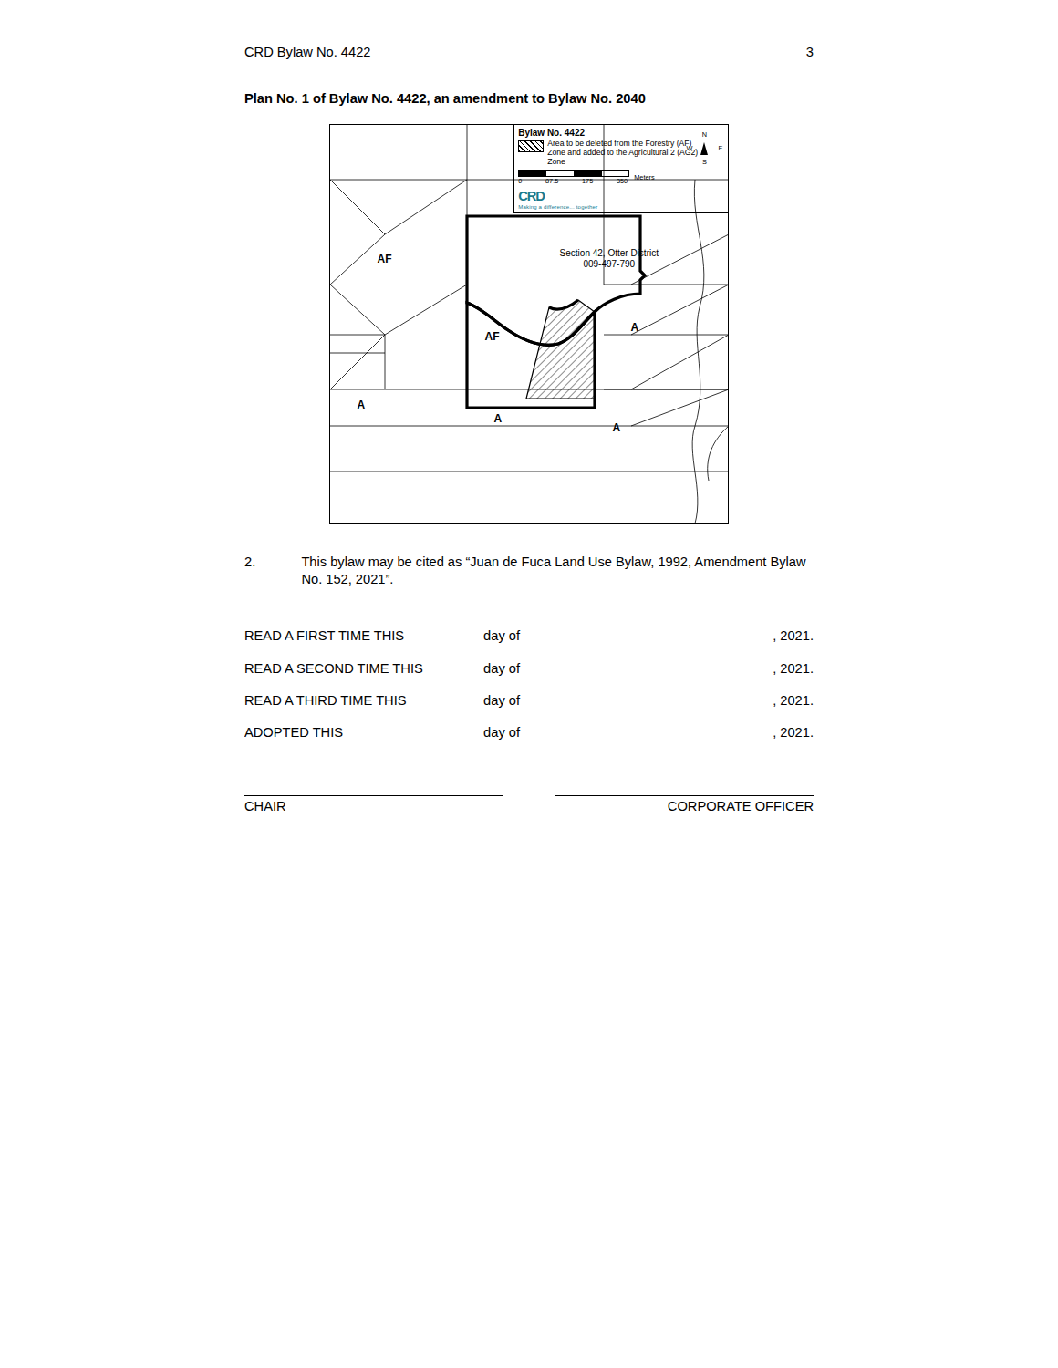CRD Bylaw No. 4422
3
Plan No. 1 of Bylaw No. 4422, an amendment to Bylaw No. 2040
Bylaw No. 4422
Area to be deleted from the Forestry (AF)
Zone and added to the Agricultural 2 (AG2)
Zone
087.5175350
Meters
CRD
Making a difference... together
N
S
W
E
AF
AF
A
A
A
A
Section 42, Otter District
009-497-790
2.
This bylaw may be cited as “Juan de Fuca Land Use Bylaw, 1992, Amendment Bylaw No. 152, 2021”.
| READ A FIRST TIME THIS | day of | | , 2021. |
| READ A SECOND TIME THIS | day of | | , 2021. |
| READ A THIRD TIME THIS | day of | | , 2021. |
| ADOPTED THIS | day of | | , 2021. |
CHAIR
CORPORATE OFFICER